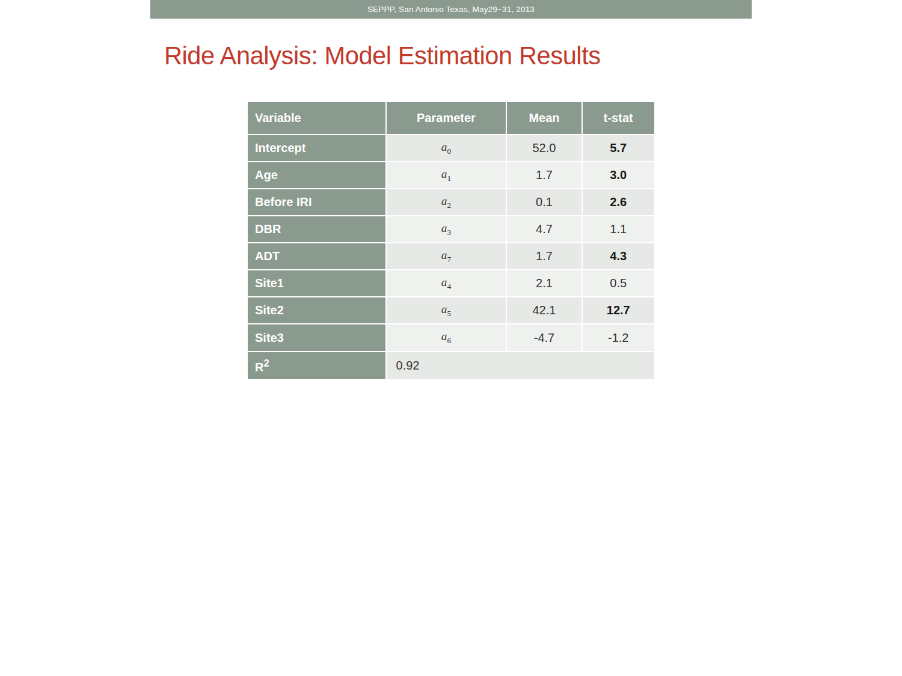SEPPP, San Antonio Texas, May29~31, 2013
Ride Analysis: Model Estimation Results
| Variable | Parameter | Mean | t-stat |
| --- | --- | --- | --- |
| Intercept | a 0 | 52.0 | 5.7 |
| Age | a 1 | 1.7 | 3.0 |
| Before IRI | a 2 | 0.1 | 2.6 |
| DBR | a 3 | 4.7 | 1.1 |
| ADT | a 7 | 1.7 | 4.3 |
| Site1 | a 4 | 2.1 | 0.5 |
| Site2 | a 5 | 42.1 | 12.7 |
| Site3 | a 6 | -4.7 | -1.2 |
| R 2 | 0.92 |